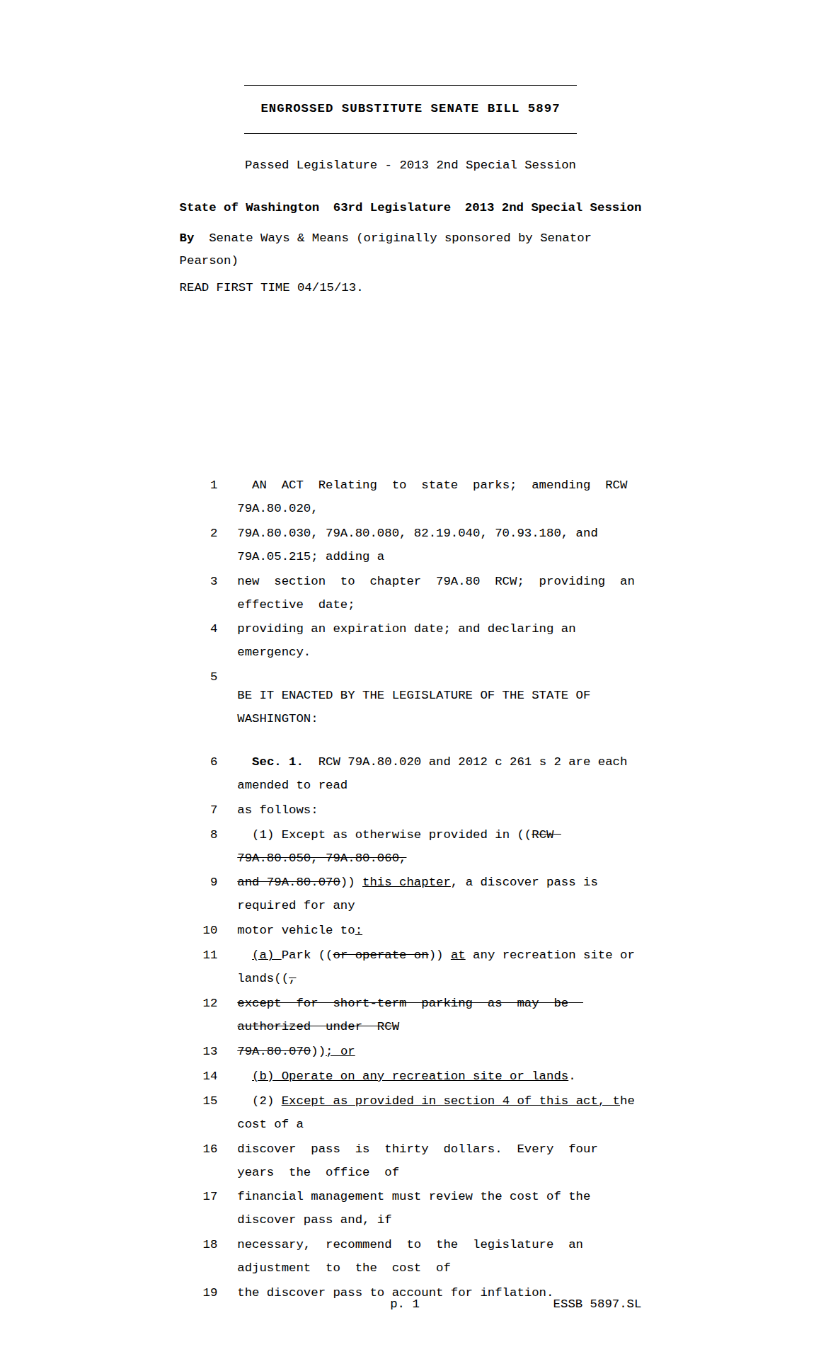ENGROSSED SUBSTITUTE SENATE BILL 5897
Passed Legislature - 2013 2nd Special Session
State of Washington 63rd Legislature 2013 2nd Special Session
By Senate Ways & Means (originally sponsored by Senator Pearson)
READ FIRST TIME 04/15/13.
| 1 | AN ACT Relating to state parks; amending RCW 79A.80.020, |
| 2 | 79A.80.030, 79A.80.080, 82.19.040, 70.93.180, and 79A.05.215; adding a |
| 3 | new section to chapter 79A.80 RCW; providing an effective date; |
| 4 | providing an expiration date; and declaring an emergency. |
| 5 | BE IT ENACTED BY THE LEGISLATURE OF THE STATE OF WASHINGTON: |
| 6 | Sec. 1. RCW 79A.80.020 and 2012 c 261 s 2 are each amended to read |
| 7 | as follows: |
| 8 | (1) Except as otherwise provided in (( RCW 79A.80.050, 79A.80.060, |
| 9 | and 79A.80.070 )) this chapter , a discover pass is required for any |
| 10 | motor vehicle to : |
| 11 | (a) Park (( or operate on )) at any recreation site or lands(( , |
| 12 | except for short-term parking as may be authorized under RCW |
| 13 | 79A.80.070 )) ; or |
| 14 | (b) Operate on any recreation site or lands . |
| 15 | (2) Except as provided in section 4 of this act, t he cost of a |
| 16 | discover pass is thirty dollars. Every four years the office of |
| 17 | financial management must review the cost of the discover pass and, if |
| 18 | necessary, recommend to the legislature an adjustment to the cost of |
| 19 | the discover pass to account for inflation. |
p. 1 ESSB 5897.SL